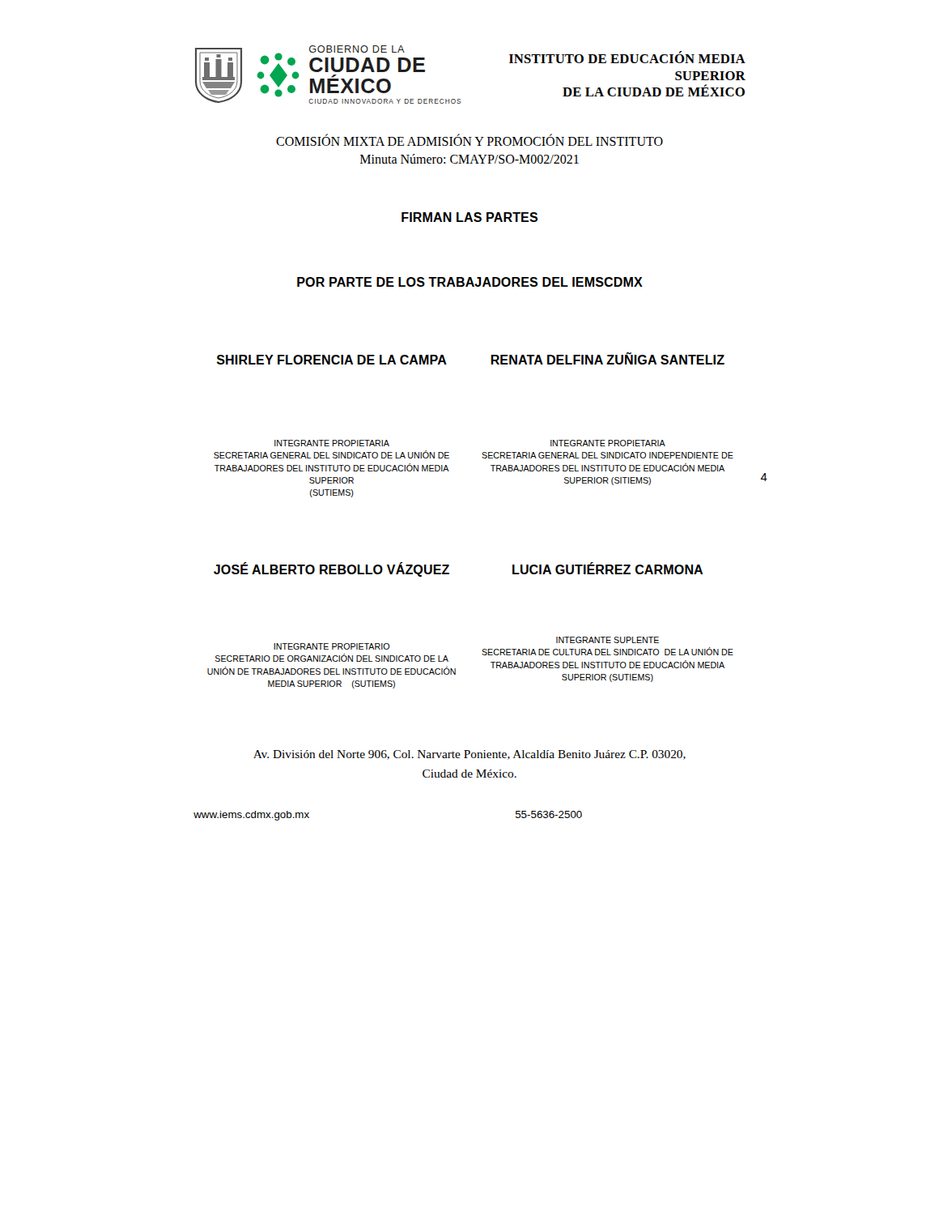GOBIERNO DE LA
CIUDAD DE MÉXICO
CIUDAD INNOVADORA Y DE DERECHOS
INSTITUTO DE EDUCACIÓN MEDIA SUPERIOR
DE LA CIUDAD DE MÉXICO
COMISIÓN MIXTA DE ADMISIÓN Y PROMOCIÓN DEL INSTITUTO
Minuta Número: CMAYP/SO-M002/2021
FIRMAN LAS PARTES
POR PARTE DE LOS TRABAJADORES DEL IEMSCDMX
| SHIRLEY FLORENCIA DE LA CAMPA INTEGRANTE PROPIETARIA SECRETARIA GENERAL DEL SINDICATO DE LA UNIÓN DE TRABAJADORES DEL INSTITUTO DE EDUCACIÓN MEDIA SUPERIOR (SUTIEMS) | RENATA DELFINA ZUÑIGA SANTELIZ INTEGRANTE PROPIETARIA SECRETARIA GENERAL DEL SINDICATO INDEPENDIENTE DE TRABAJADORES DEL INSTITUTO DE EDUCACIÓN MEDIA SUPERIOR (SITIEMS) |
4
| JOSÉ ALBERTO REBOLLO VÁZQUEZ INTEGRANTE PROPIETARIO SECRETARIO DE ORGANIZACIÓN DEL SINDICATO DE LA UNIÓN DE TRABAJADORES DEL INSTITUTO DE EDUCACIÓN MEDIA SUPERIOR (SUTIEMS) | LUCIA GUTIÉRREZ CARMONA INTEGRANTE SUPLENTE SECRETARIA DE CULTURA DEL SINDICATO DE LA UNIÓN DE TRABAJADORES DEL INSTITUTO DE EDUCACIÓN MEDIA SUPERIOR (SUTIEMS) |
Av. División del Norte 906, Col. Narvarte Poniente, Alcaldía Benito Juárez C.P. 03020,
Ciudad de México.
www.iems.cdmx.gob.mx 55-5636-2500